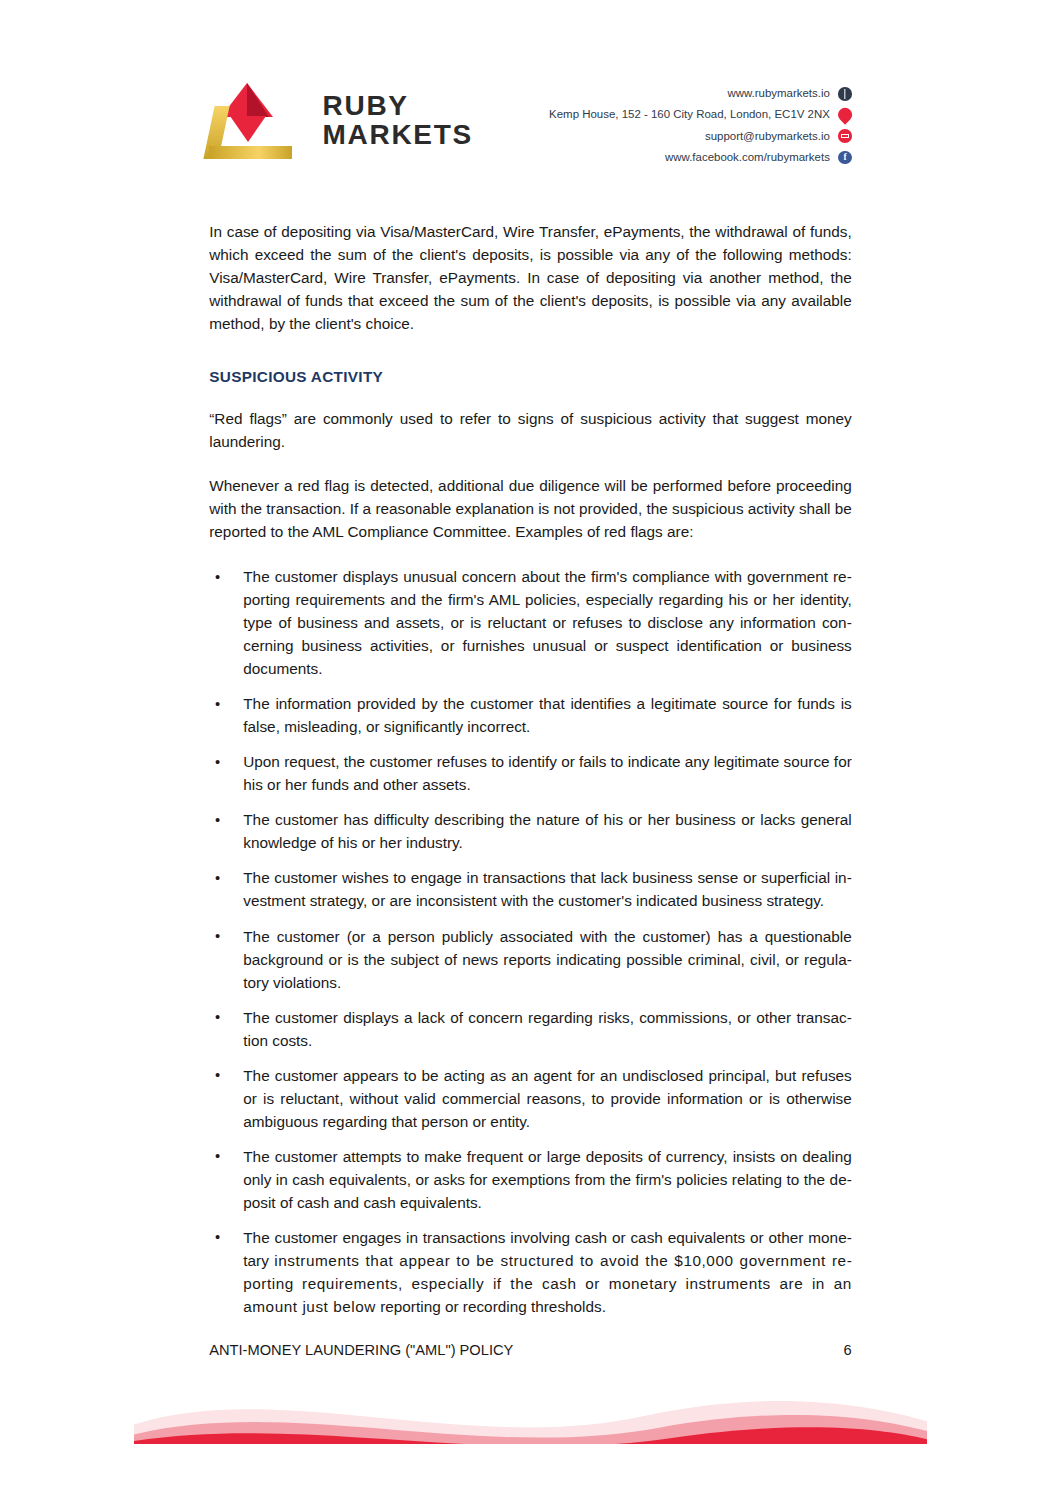Ruby Markets
www.rubymarkets.io
Kemp House, 152 - 160 City Road, London, EC1V 2NX
support@rubymarkets.io
www.facebook.com/rubymarkets
In case of depositing via Visa/MasterCard, Wire Transfer, ePayments, the withdrawal of funds, which exceed the sum of the client's deposits, is possible via any of the following methods: Visa/MasterCard, Wire Transfer, ePayments. In case of depositing via another method, the withdrawal of funds that exceed the sum of the client's deposits, is possible via any available method, by the client's choice.
Suspicious Activity
“Red flags” are commonly used to refer to signs of suspicious activity that suggest money laundering.
Whenever a red flag is detected, additional due diligence will be performed before proceeding with the transaction. If a reasonable explanation is not provided, the suspicious activity shall be reported to the AML Compliance Committee. Examples of red flags are:
The customer displays unusual concern about the firm's compliance with government reporting requirements and the firm's AML policies, especially regarding his or her identity, type of business and assets, or is reluctant or refuses to disclose any information concerning business activities, or furnishes unusual or suspect identification or business documents.
The information provided by the customer that identifies a legitimate source for funds is false, misleading, or significantly incorrect.
Upon request, the customer refuses to identify or fails to indicate any legitimate source for his or her funds and other assets.
The customer has difficulty describing the nature of his or her business or lacks general knowledge of his or her industry.
The customer wishes to engage in transactions that lack business sense or superficial investment strategy, or are inconsistent with the customer's indicated business strategy.
The customer (or a person publicly associated with the customer) has a questionable background or is the subject of news reports indicating possible criminal, civil, or regulatory violations.
The customer displays a lack of concern regarding risks, commissions, or other transaction costs.
The customer appears to be acting as an agent for an undisclosed principal, but refuses or is reluctant, without valid commercial reasons, to provide information or is otherwise ambiguous regarding that person or entity.
The customer attempts to make frequent or large deposits of currency, insists on dealing only in cash equivalents, or asks for exemptions from the firm's policies relating to the deposit of cash and cash equivalents.
The customer engages in transactions involving cash or cash equivalents or other monetary instruments that appear to be structured to avoid the $10,000 government reporting requirements, especially if the cash or monetary instruments are in an amount just below reporting or recording thresholds.
ANTI-MONEY LAUNDERING ("AML") POLICY 6